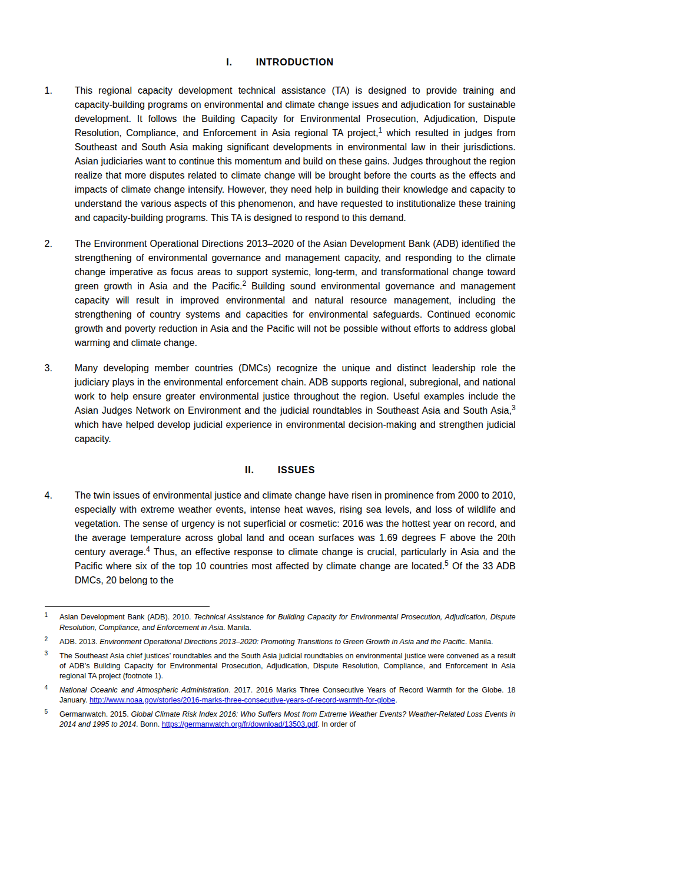I. INTRODUCTION
1. This regional capacity development technical assistance (TA) is designed to provide training and capacity-building programs on environmental and climate change issues and adjudication for sustainable development. It follows the Building Capacity for Environmental Prosecution, Adjudication, Dispute Resolution, Compliance, and Enforcement in Asia regional TA project,1 which resulted in judges from Southeast and South Asia making significant developments in environmental law in their jurisdictions. Asian judiciaries want to continue this momentum and build on these gains. Judges throughout the region realize that more disputes related to climate change will be brought before the courts as the effects and impacts of climate change intensify. However, they need help in building their knowledge and capacity to understand the various aspects of this phenomenon, and have requested to institutionalize these training and capacity-building programs. This TA is designed to respond to this demand.
2. The Environment Operational Directions 2013–2020 of the Asian Development Bank (ADB) identified the strengthening of environmental governance and management capacity, and responding to the climate change imperative as focus areas to support systemic, long-term, and transformational change toward green growth in Asia and the Pacific.2 Building sound environmental governance and management capacity will result in improved environmental and natural resource management, including the strengthening of country systems and capacities for environmental safeguards. Continued economic growth and poverty reduction in Asia and the Pacific will not be possible without efforts to address global warming and climate change.
3. Many developing member countries (DMCs) recognize the unique and distinct leadership role the judiciary plays in the environmental enforcement chain. ADB supports regional, subregional, and national work to help ensure greater environmental justice throughout the region. Useful examples include the Asian Judges Network on Environment and the judicial roundtables in Southeast Asia and South Asia,3 which have helped develop judicial experience in environmental decision-making and strengthen judicial capacity.
II. ISSUES
4. The twin issues of environmental justice and climate change have risen in prominence from 2000 to 2010, especially with extreme weather events, intense heat waves, rising sea levels, and loss of wildlife and vegetation. The sense of urgency is not superficial or cosmetic: 2016 was the hottest year on record, and the average temperature across global land and ocean surfaces was 1.69 degrees F above the 20th century average.4 Thus, an effective response to climate change is crucial, particularly in Asia and the Pacific where six of the top 10 countries most affected by climate change are located.5 Of the 33 ADB DMCs, 20 belong to the
Asian Development Bank (ADB). 2010. Technical Assistance for Building Capacity for Environmental Prosecution, Adjudication, Dispute Resolution, Compliance, and Enforcement in Asia. Manila.
ADB. 2013. Environment Operational Directions 2013–2020: Promoting Transitions to Green Growth in Asia and the Pacific. Manila.
The Southeast Asia chief justices’ roundtables and the South Asia judicial roundtables on environmental justice were convened as a result of ADB’s Building Capacity for Environmental Prosecution, Adjudication, Dispute Resolution, Compliance, and Enforcement in Asia regional TA project (footnote 1).
National Oceanic and Atmospheric Administration. 2017. 2016 Marks Three Consecutive Years of Record Warmth for the Globe. 18 January. http://www.noaa.gov/stories/2016-marks-three-consecutive-years-of-record-warmth-for-globe.
Germanwatch. 2015. Global Climate Risk Index 2016: Who Suffers Most from Extreme Weather Events? Weather-Related Loss Events in 2014 and 1995 to 2014. Bonn. https://germanwatch.org/fr/download/13503.pdf. In order of